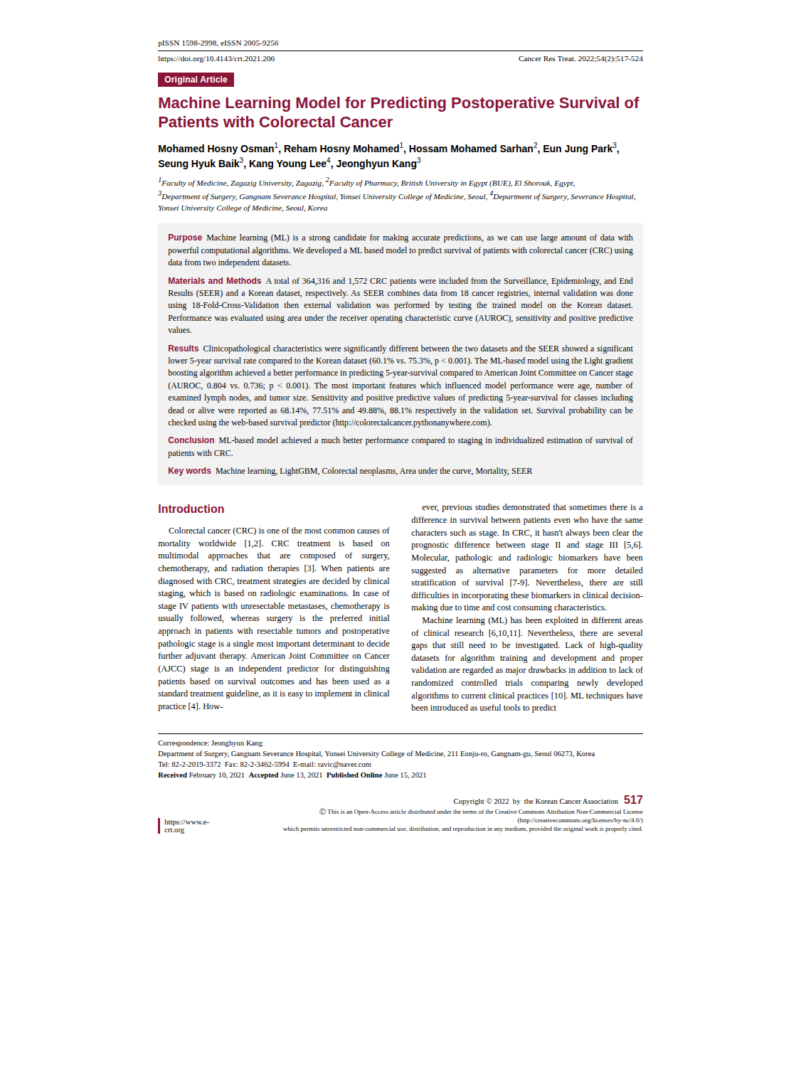pISSN 1598-2998, eISSN 2005-9256
https://doi.org/10.4143/crt.2021.206
Cancer Res Treat. 2022;54(2):517-524
Original Article
Machine Learning Model for Predicting Postoperative Survival of Patients with Colorectal Cancer
Mohamed Hosny Osman1, Reham Hosny Mohamed1, Hossam Mohamed Sarhan2, Eun Jung Park3, Seung Hyuk Baik3, Kang Young Lee4, Jeonghyun Kang3
1Faculty of Medicine, Zagazig University, Zagazig, 2Faculty of Pharmacy, British University in Egypt (BUE), El Shorouk, Egypt,
3Department of Surgery, Gangnam Severance Hospital, Yonsei University College of Medicine, Seoul, 4Department of Surgery, Severance Hospital, Yonsei University College of Medicine, Seoul, Korea
Purpose Machine learning (ML) is a strong candidate for making accurate predictions, as we can use large amount of data with powerful computational algorithms. We developed a ML based model to predict survival of patients with colorectal cancer (CRC) using data from two independent datasets.
Materials and Methods A total of 364,316 and 1,572 CRC patients were included from the Surveillance, Epidemiology, and End Results (SEER) and a Korean dataset, respectively. As SEER combines data from 18 cancer registries, internal validation was done using 18-Fold-Cross-Validation then external validation was performed by testing the trained model on the Korean dataset. Performance was evaluated using area under the receiver operating characteristic curve (AUROC), sensitivity and positive predictive values.
Results Clinicopathological characteristics were significantly different between the two datasets and the SEER showed a significant lower 5-year survival rate compared to the Korean dataset (60.1% vs. 75.3%, p < 0.001). The ML-based model using the Light gradient boosting algorithm achieved a better performance in predicting 5-year-survival compared to American Joint Committee on Cancer stage (AUROC, 0.804 vs. 0.736; p < 0.001). The most important features which influenced model performance were age, number of examined lymph nodes, and tumor size. Sensitivity and positive predictive values of predicting 5-year-survival for classes including dead or alive were reported as 68.14%, 77.51% and 49.88%, 88.1% respectively in the validation set. Survival probability can be checked using the web-based survival predictor (http://colorectalcancer.pythonanywhere.com).
Conclusion ML-based model achieved a much better performance compared to staging in individualized estimation of survival of patients with CRC.
Key words Machine learning, LightGBM, Colorectal neoplasms, Area under the curve, Mortality, SEER
Introduction
Colorectal cancer (CRC) is one of the most common causes of mortality worldwide [1,2]. CRC treatment is based on multimodal approaches that are composed of surgery, chemotherapy, and radiation therapies [3]. When patients are diagnosed with CRC, treatment strategies are decided by clinical staging, which is based on radiologic examinations. In case of stage IV patients with unresectable metastases, chemotherapy is usually followed, whereas surgery is the preferred initial approach in patients with resectable tumors and postoperative pathologic stage is a single most important determinant to decide further adjuvant therapy. American Joint Committee on Cancer (AJCC) stage is an independent predictor for distinguishing patients based on survival outcomes and has been used as a standard treatment guideline, as it is easy to implement in clinical practice [4]. How-
ever, previous studies demonstrated that sometimes there is a difference in survival between patients even who have the same characters such as stage. In CRC, it hasn't always been clear the prognostic difference between stage II and stage III [5,6]. Molecular, pathologic and radiologic biomarkers have been suggested as alternative parameters for more detailed stratification of survival [7-9]. Nevertheless, there are still difficulties in incorporating these biomarkers in clinical decision-making due to time and cost consuming characteristics.
Machine learning (ML) has been exploited in different areas of clinical research [6,10,11]. Nevertheless, there are several gaps that still need to be investigated. Lack of high-quality datasets for algorithm training and development and proper validation are regarded as major drawbacks in addition to lack of randomized controlled trials comparing newly developed algorithms to current clinical practices [10]. ML techniques have been introduced as useful tools to predict
Correspondence: Jeonghyun Kang
Department of Surgery, Gangnam Severance Hospital, Yonsei University College of Medicine, 211 Eonju-ro, Gangnam-gu, Seoul 06273, Korea
Tel: 82-2-2019-3372 Fax: 82-2-3462-5994 E-mail: ravic@naver.com
Received February 10, 2021 Accepted June 13, 2021 Published Online June 15, 2021
https://www.e-crt.org
Copyright © 2022 by the Korean Cancer Association517
Ⓒ This is an Open-Access article distributed under the terms of the Creative Commons Attribution Non-Commercial License (http://creativecommons.org/licenses/by-nc/4.0/)
which permits unrestricted non-commercial use, distribution, and reproduction in any medium, provided the original work is properly cited.